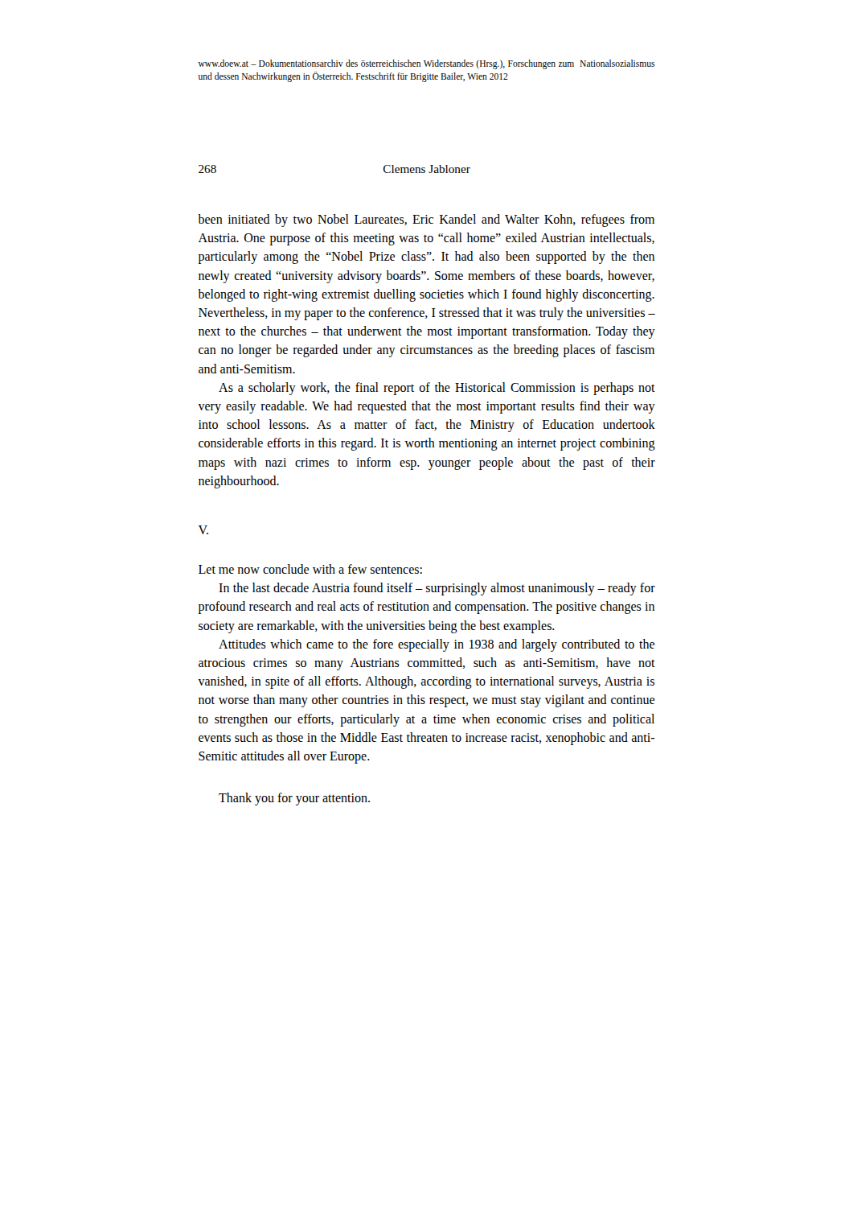www.doew.at – Dokumentationsarchiv des österreichischen Widerstandes (Hrsg.), Forschungen zum Nationalsozialismus und dessen Nachwirkungen in Österreich. Festschrift für Brigitte Bailer, Wien 2012
268 Clemens Jabloner
been initiated by two Nobel Laureates, Eric Kandel and Walter Kohn, refugees from Austria. One purpose of this meeting was to “call home” exiled Austrian intellectuals, particularly among the “Nobel Prize class”. It had also been supported by the then newly created “university advisory boards”. Some members of these boards, however, belonged to right-wing extremist duelling societies which I found highly disconcerting. Nevertheless, in my paper to the conference, I stressed that it was truly the universities – next to the churches – that underwent the most important transformation. Today they can no longer be regarded under any circumstances as the breeding places of fascism and anti-Semitism.
As a scholarly work, the final report of the Historical Commission is perhaps not very easily readable. We had requested that the most important results find their way into school lessons. As a matter of fact, the Ministry of Education undertook considerable efforts in this regard. It is worth mentioning an internet project combining maps with nazi crimes to inform esp. younger people about the past of their neighbourhood.
V.
Let me now conclude with a few sentences:
In the last decade Austria found itself – surprisingly almost unanimously – ready for profound research and real acts of restitution and compensation. The positive changes in society are remarkable, with the universities being the best examples.
Attitudes which came to the fore especially in 1938 and largely contributed to the atrocious crimes so many Austrians committed, such as anti-Semitism, have not vanished, in spite of all efforts. Although, according to international surveys, Austria is not worse than many other countries in this respect, we must stay vigilant and continue to strengthen our efforts, particularly at a time when economic crises and political events such as those in the Middle East threaten to increase racist, xenophobic and anti-Semitic attitudes all over Europe.
Thank you for your attention.